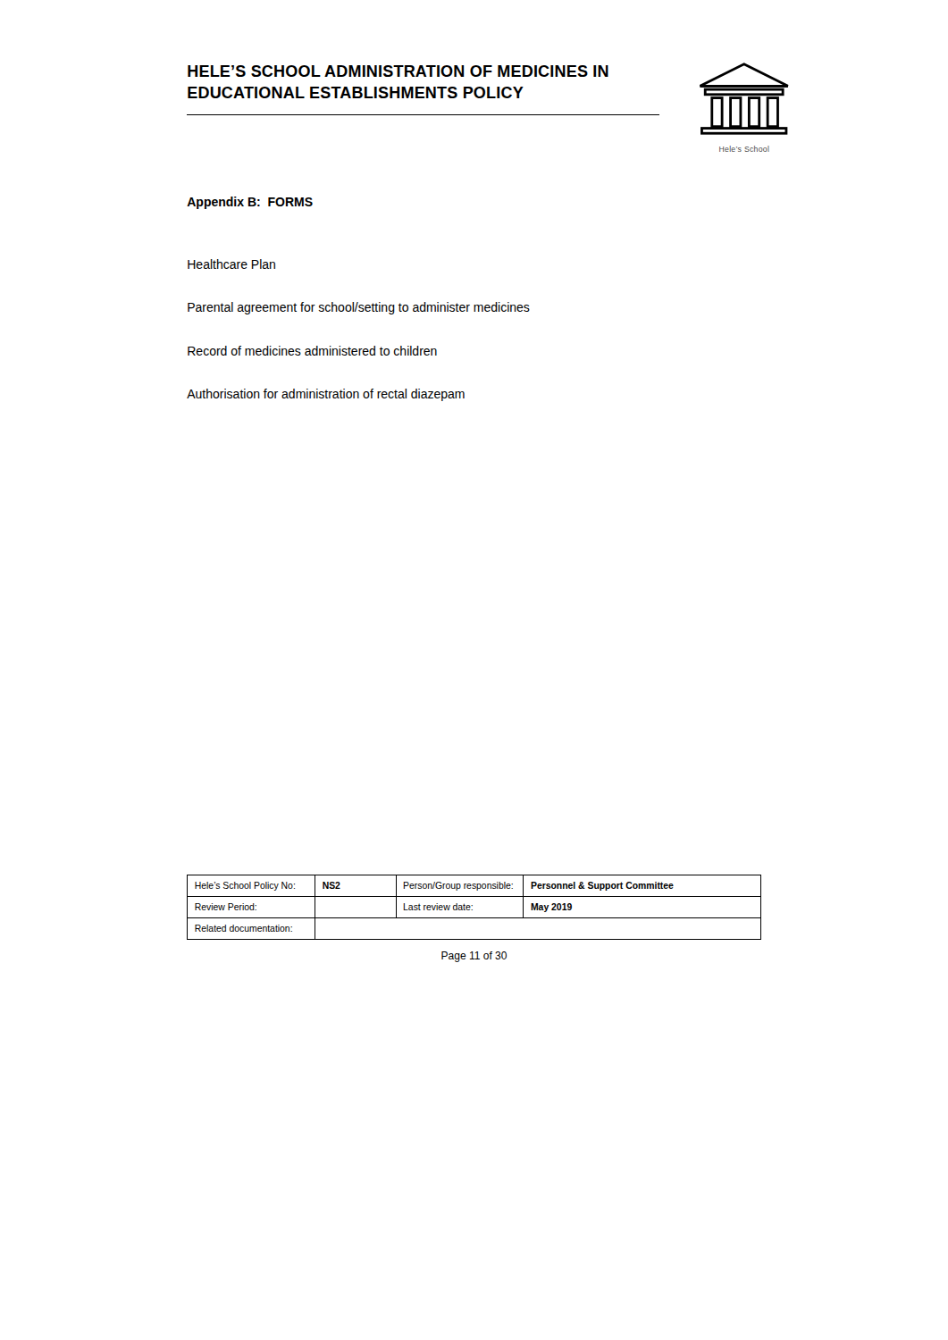Hele’s School Administration of Medicines in Educational Establishments Policy
Hele’s School
Appendix B: FORMS
Healthcare Plan
Parental agreement for school/setting to administer medicines
Record of medicines administered to children
Authorisation for administration of rectal diazepam
| Hele’s School Policy No: | NS2 | Person/Group responsible: | Personnel & Support Committee |
| Review Period: | | Last review date: | May 2019 |
| Related documentation: | |
Page 11 of 30